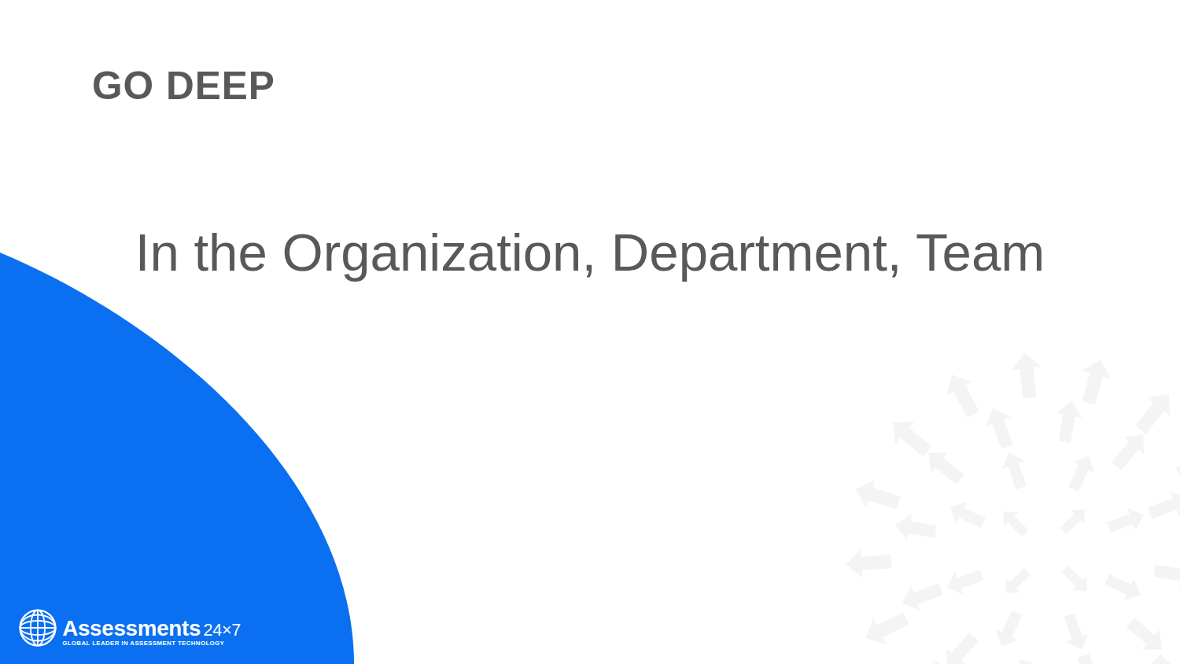Go Deep
In the Organization, Department, Team
Assessments 24×7
GLOBAL LEADER IN ASSESSMENT TECHNOLOGY